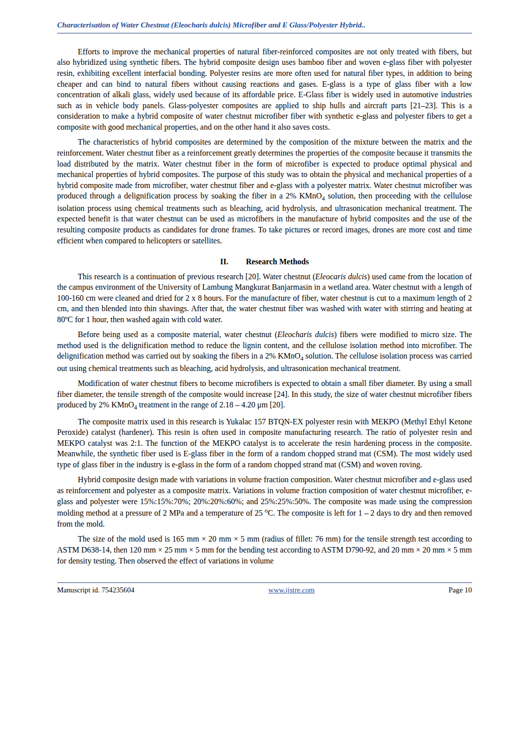Characterisation of Water Chestnut (Eleocharis dulcis) Microfiber and E Glass/Polyester Hybrid..
Efforts to improve the mechanical properties of natural fiber-reinforced composites are not only treated with fibers, but also hybridized using synthetic fibers. The hybrid composite design uses bamboo fiber and woven e-glass fiber with polyester resin, exhibiting excellent interfacial bonding. Polyester resins are more often used for natural fiber types, in addition to being cheaper and can bind to natural fibers without causing reactions and gases. E-glass is a type of glass fiber with a low concentration of alkali glass, widely used because of its affordable price. E-Glass fiber is widely used in automotive industries such as in vehicle body panels. Glass-polyester composites are applied to ship hulls and aircraft parts [21–23]. This is a consideration to make a hybrid composite of water chestnut microfiber fiber with synthetic e-glass and polyester fibers to get a composite with good mechanical properties, and on the other hand it also saves costs.
The characteristics of hybrid composites are determined by the composition of the mixture between the matrix and the reinforcement. Water chestnut fiber as a reinforcement greatly determines the properties of the composite because it transmits the load distributed by the matrix. Water chestnut fiber in the form of microfiber is expected to produce optimal physical and mechanical properties of hybrid composites. The purpose of this study was to obtain the physical and mechanical properties of a hybrid composite made from microfiber, water chestnut fiber and e-glass with a polyester matrix. Water chestnut microfiber was produced through a delignification process by soaking the fiber in a 2% KMnO4 solution, then proceeding with the cellulose isolation process using chemical treatments such as bleaching, acid hydrolysis, and ultrasonication mechanical treatment. The expected benefit is that water chestnut can be used as microfibers in the manufacture of hybrid composites and the use of the resulting composite products as candidates for drone frames. To take pictures or record images, drones are more cost and time efficient when compared to helicopters or satellites.
II. Research Methods
This research is a continuation of previous research [20]. Water chestnut (Eleocaris dulcis) used came from the location of the campus environment of the University of Lambung Mangkurat Banjarmasin in a wetland area. Water chestnut with a length of 100-160 cm were cleaned and dried for 2 x 8 hours. For the manufacture of fiber, water chestnut is cut to a maximum length of 2 cm, and then blended into thin shavings. After that, the water chestnut fiber was washed with water with stirring and heating at 80ºC for 1 hour, then washed again with cold water.
Before being used as a composite material, water chestnut (Eleocharis dulcis) fibers were modified to micro size. The method used is the delignification method to reduce the lignin content, and the cellulose isolation method into microfiber. The delignification method was carried out by soaking the fibers in a 2% KMnO4 solution. The cellulose isolation process was carried out using chemical treatments such as bleaching, acid hydrolysis, and ultrasonication mechanical treatment.
Modification of water chestnut fibers to become microfibers is expected to obtain a small fiber diameter. By using a small fiber diameter, the tensile strength of the composite would increase [24]. In this study, the size of water chestnut microfiber fibers produced by 2% KMnO4 treatment in the range of 2.18 – 4.20 μm [20].
The composite matrix used in this research is Yukalac 157 BTQN-EX polyester resin with MEKPO (Methyl Ethyl Ketone Peroxide) catalyst (hardener). This resin is often used in composite manufacturing research. The ratio of polyester resin and MEKPO catalyst was 2:1. The function of the MEKPO catalyst is to accelerate the resin hardening process in the composite. Meanwhile, the synthetic fiber used is E-glass fiber in the form of a random chopped strand mat (CSM). The most widely used type of glass fiber in the industry is e-glass in the form of a random chopped strand mat (CSM) and woven roving.
Hybrid composite design made with variations in volume fraction composition. Water chestnut microfiber and e-glass used as reinforcement and polyester as a composite matrix. Variations in volume fraction composition of water chestnut microfiber, e-glass and polyester were 15%:15%:70%; 20%:20%:60%; and 25%:25%:50%. The composite was made using the compression molding method at a pressure of 2 MPa and a temperature of 25 oC. The composite is left for 1 – 2 days to dry and then removed from the mold.
The size of the mold used is 165 mm × 20 mm × 5 mm (radius of fillet: 76 mm) for the tensile strength test according to ASTM D638-14, then 120 mm × 25 mm × 5 mm for the bending test according to ASTM D790-92, and 20 mm × 20 mm × 5 mm for density testing. Then observed the effect of variations in volume
Manuscript id. 754235604
www.ijstre.com
Page 10